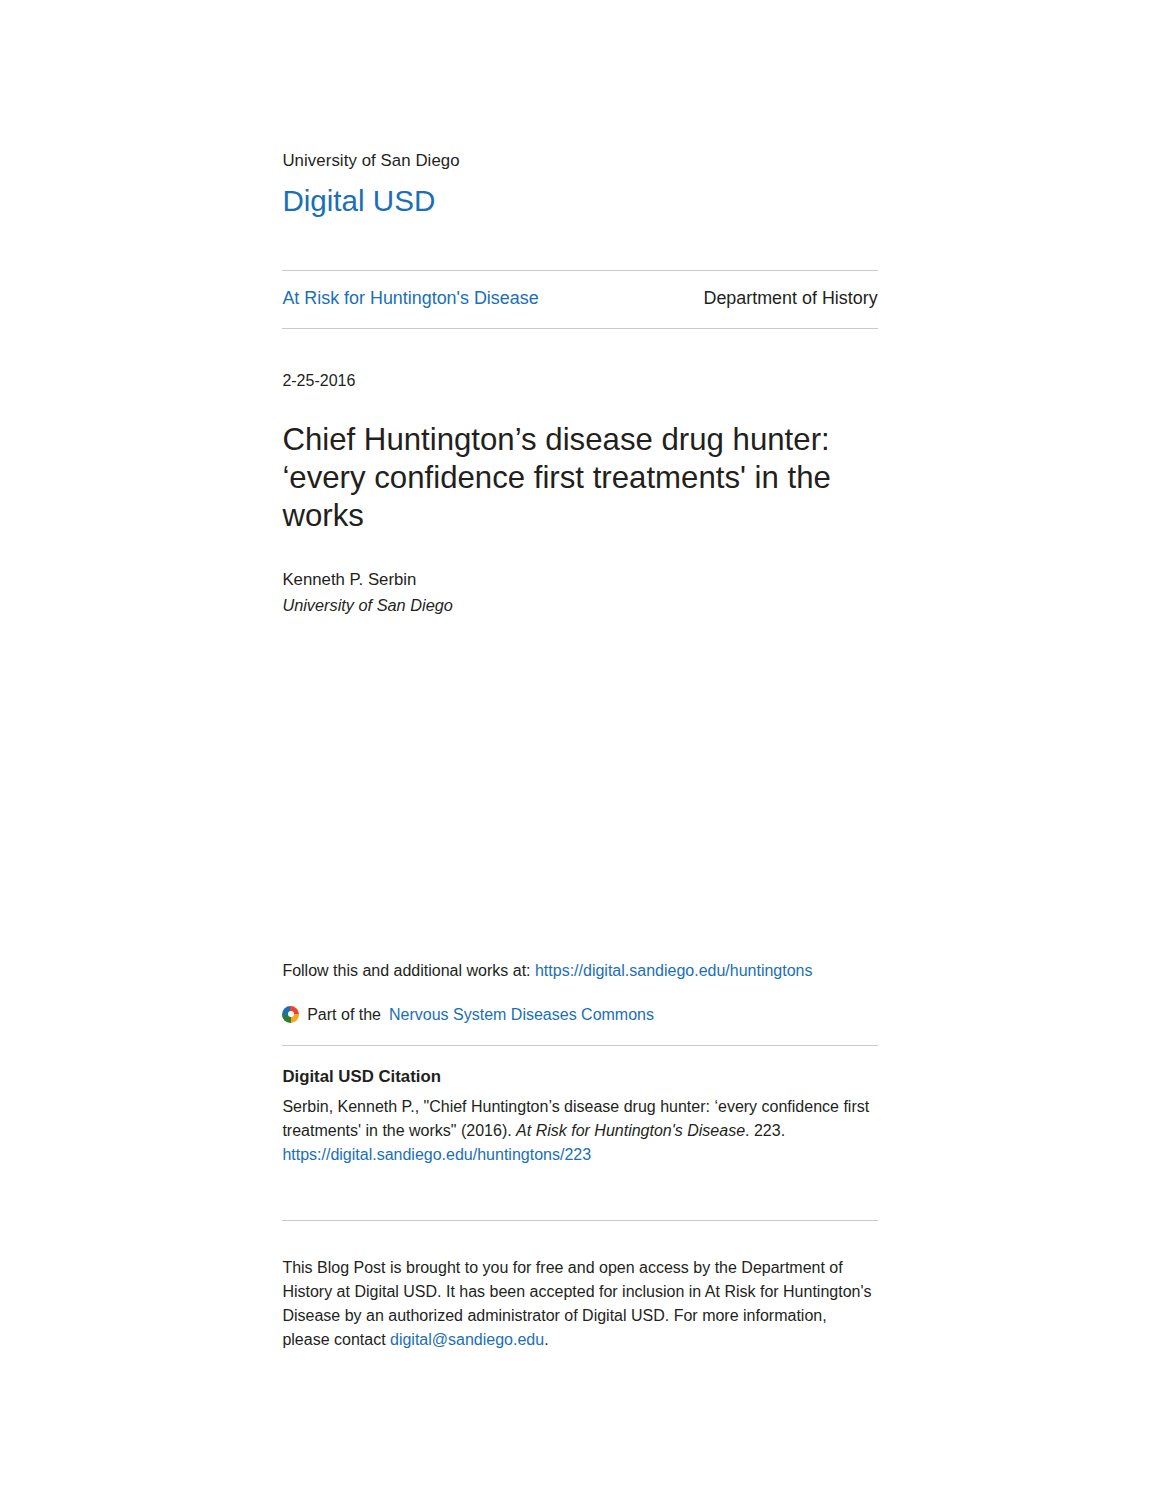University of San Diego
Digital USD
At Risk for Huntington's Disease Department of History
2-25-2016
Chief Huntington’s disease drug hunter: ‘every confidence first treatments' in the works
Kenneth P. Serbin
University of San Diego
Follow this and additional works at: https://digital.sandiego.edu/huntingtons
Part of the Nervous System Diseases Commons
Digital USD Citation
Serbin, Kenneth P., "Chief Huntington’s disease drug hunter: ‘every confidence first treatments' in the works" (2016). At Risk for Huntington's Disease. 223.
https://digital.sandiego.edu/huntingtons/223
This Blog Post is brought to you for free and open access by the Department of History at Digital USD. It has been accepted for inclusion in At Risk for Huntington's Disease by an authorized administrator of Digital USD. For more information, please contact digital@sandiego.edu.